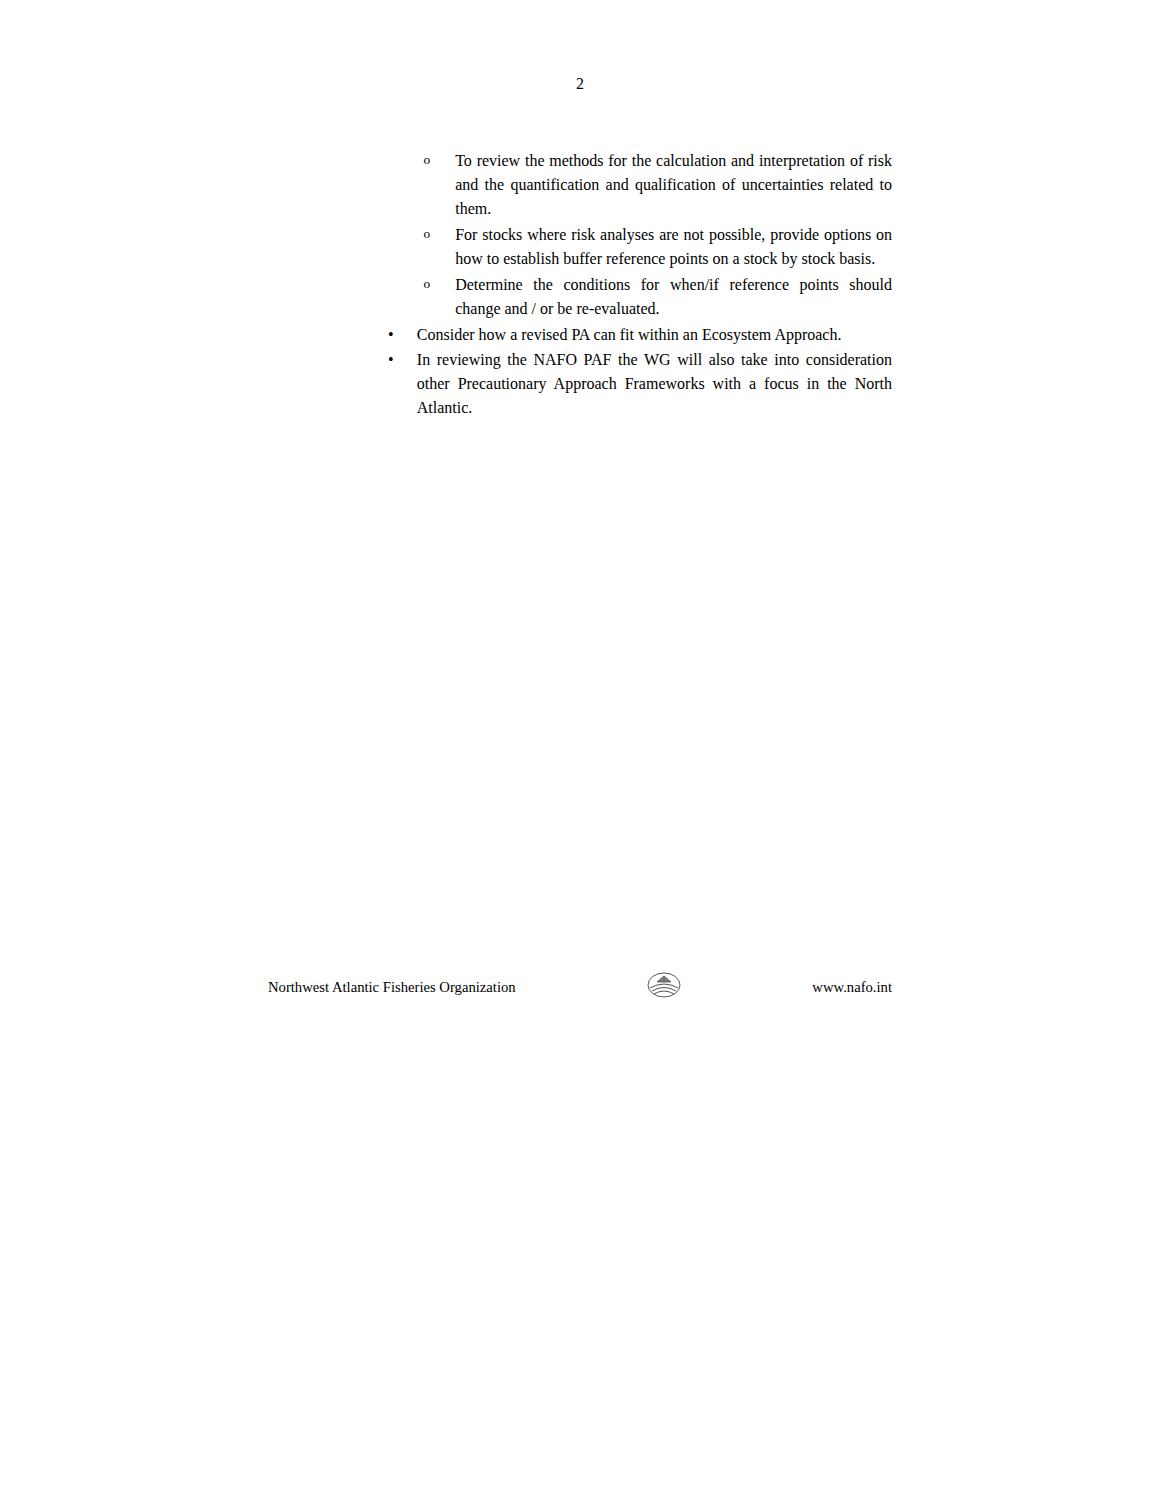2
To review the methods for the calculation and interpretation of risk and the quantification and qualification of uncertainties related to them.
For stocks where risk analyses are not possible, provide options on how to establish buffer reference points on a stock by stock basis.
Determine the conditions for when/if reference points should change and / or be re-evaluated.
Consider how a revised PA can fit within an Ecosystem Approach.
In reviewing the NAFO PAF the WG will also take into consideration other Precautionary Approach Frameworks with a focus in the North Atlantic.
Northwest Atlantic Fisheries Organization
www.nafo.int